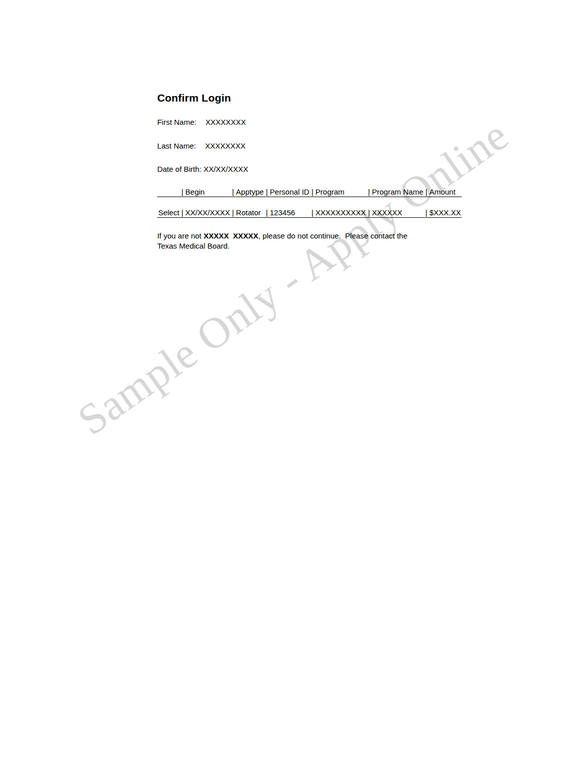Sample Only - Apply Online
Confirm Login
First Name: XXXXXXXX
Last Name: XXXXXXXX
Date of Birth: XX/XX/XXXX
| | / | Begin | / | Apptype | / | Personal ID | / | Program | / | Program Name | / | Amount |
| --- | --- | --- | --- | --- | --- | --- | --- | --- | --- | --- | --- | --- |
| Select | / | XX/XX/XXXX | / | Rotator | / | 123456 | / | XXXXXXXXXX | / | XXXXXX | / | $XXX.XX |
If you are not XXXXX XXXXX, please do not continue. Please contact the Texas Medical Board.